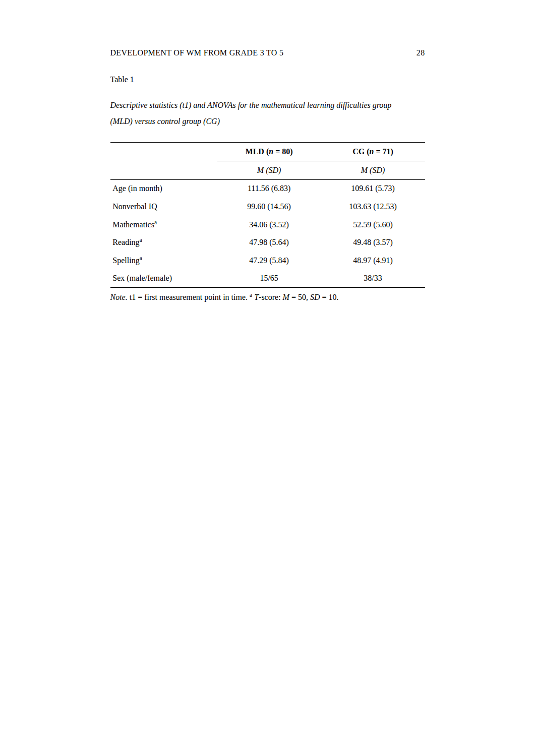Development of WM from Grade 3 to 5 28
Table 1
Descriptive statistics (t1) and ANOVAs for the mathematical learning difficulties group (MLD) versus control group (CG)
| | MLD ( n = 80) | CG ( n = 71) |
| --- | --- | --- |
| | M ( SD ) | M ( SD ) |
| Age (in month) | 111.56 (6.83) | 109.61 (5.73) |
| Nonverbal IQ | 99.60 (14.56) | 103.63 (12.53) |
| Mathematics a | 34.06 (3.52) | 52.59 (5.60) |
| Reading a | 47.98 (5.64) | 49.48 (3.57) |
| Spelling a | 47.29 (5.84) | 48.97 (4.91) |
| Sex (male/female) | 15/65 | 38/33 |
Note. t1 = first measurement point in time. a T-score: M = 50, SD = 10.